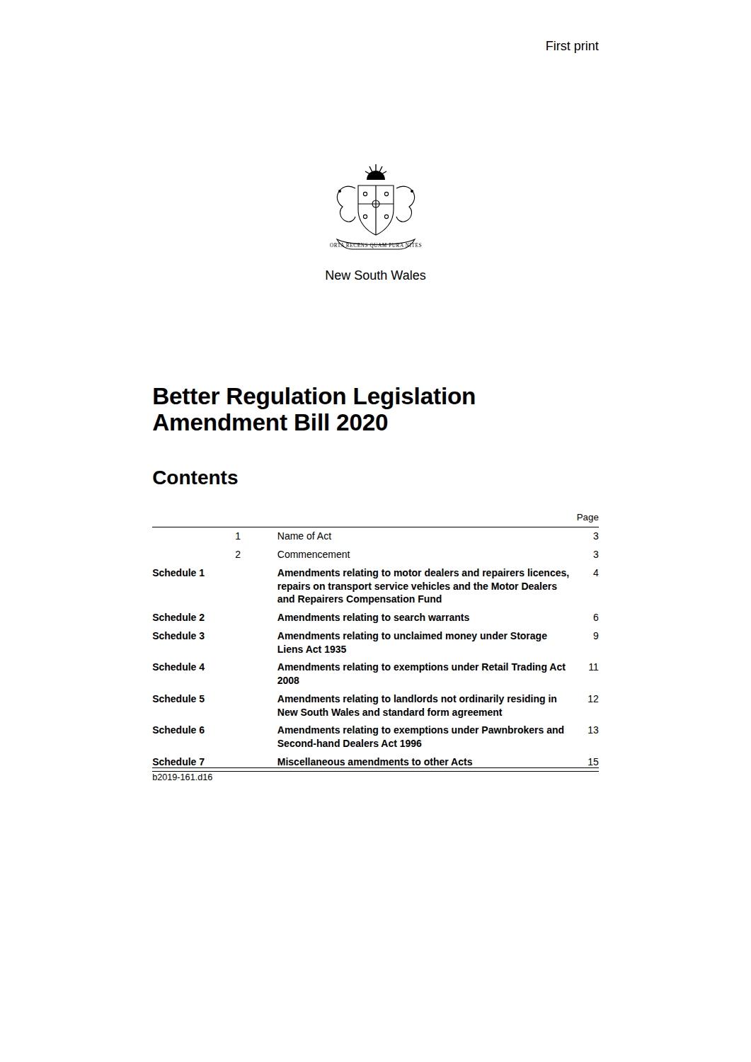First print
ORTA RECENS QUAM PURA NITES
New South Wales
Better Regulation Legislation Amendment Bill 2020
Contents
Page
| | 1 | Name of Act | 3 |
| | 2 | Commencement | 3 |
| Schedule 1 | | Amendments relating to motor dealers and repairers licences, repairs on transport service vehicles and the Motor Dealers and Repairers Compensation Fund | 4 |
| Schedule 2 | | Amendments relating to search warrants | 6 |
| Schedule 3 | | Amendments relating to unclaimed money under Storage Liens Act 1935 | 9 |
| Schedule 4 | | Amendments relating to exemptions under Retail Trading Act 2008 | 11 |
| Schedule 5 | | Amendments relating to landlords not ordinarily residing in New South Wales and standard form agreement | 12 |
| Schedule 6 | | Amendments relating to exemptions under Pawnbrokers and Second-hand Dealers Act 1996 | 13 |
| Schedule 7 | | Miscellaneous amendments to other Acts | 15 |
b2019-161.d16